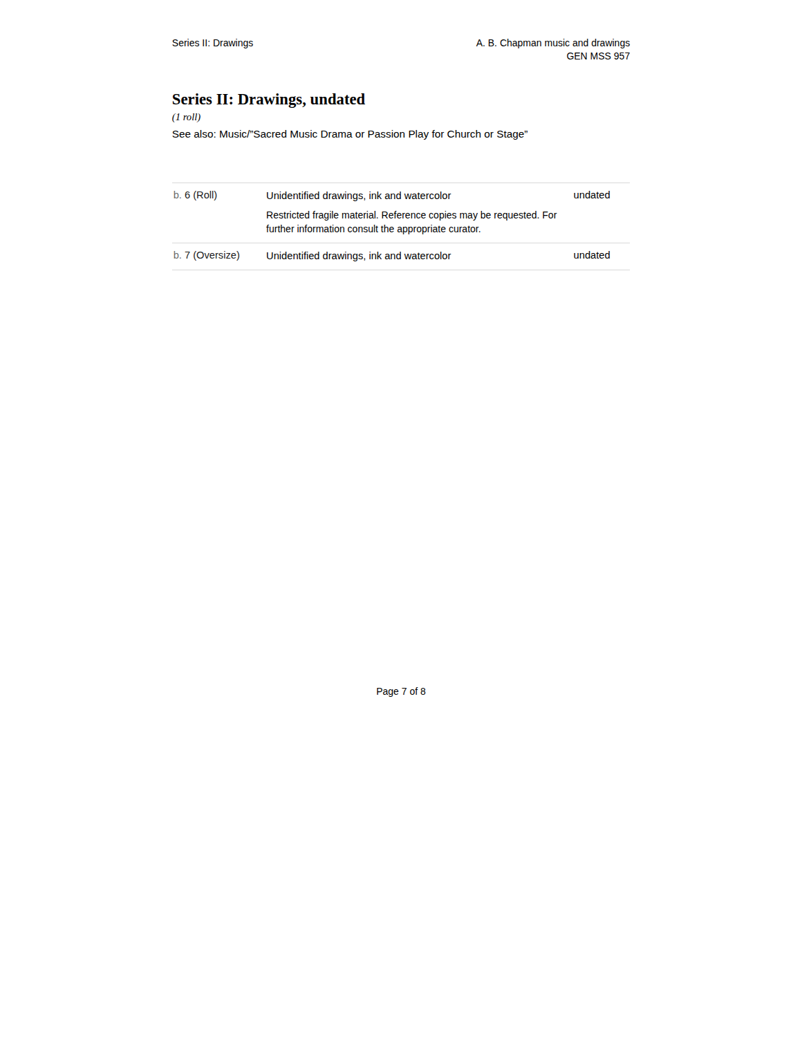Series II: Drawings
A. B. Chapman music and drawings
GEN MSS 957
Series II: Drawings, undated
(1 roll)
See also: Music/”Sacred Music Drama or Passion Play for Church or Stage”
| b. 6 (Roll) | Unidentified drawings, ink and watercolor Restricted fragile material. Reference copies may be requested. For further information consult the appropriate curator. | undated |
| b. 7 (Oversize) | Unidentified drawings, ink and watercolor | undated |
Page 7 of 8